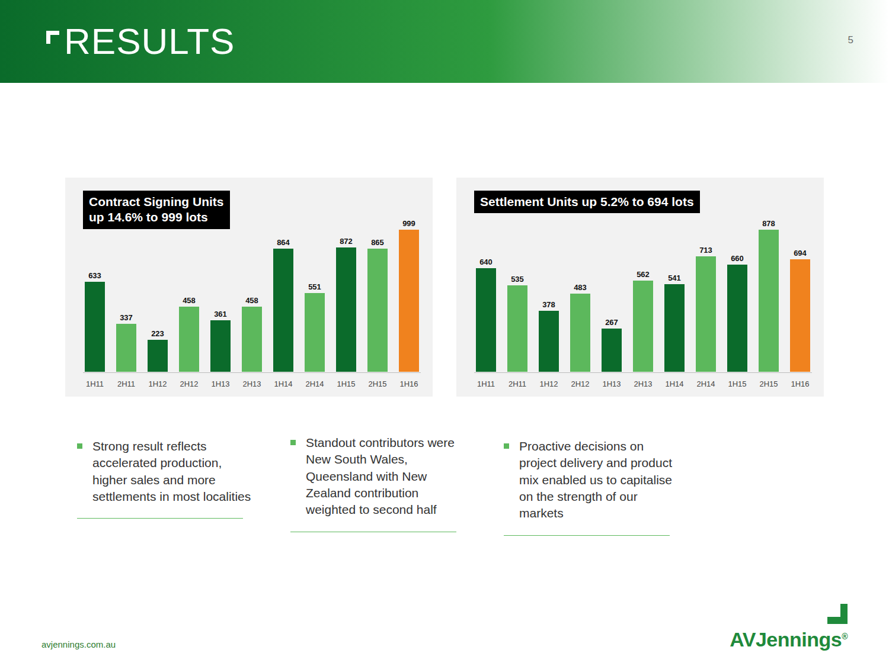RESULTS
5
Contract Signing Units
up 14.6% to 999 lots
633
337
223
458
361
458
864
551
872
865
999
1H112H111H122H121H132H131H142H141H152H151H16
Settlement Units up 5.2% to 694 lots
640
535
378
483
267
562
541
713
660
878
694
1H112H111H122H121H132H131H142H141H152H151H16
Strong result reflects accelerated production, higher sales and more settlements in most localities
Standout contributors were New South Wales, Queensland with New Zealand contribution weighted to second half
Proactive decisions on project delivery and product mix enabled us to capitalise on the strength of our markets
avjennings.com.au
AVJennings®